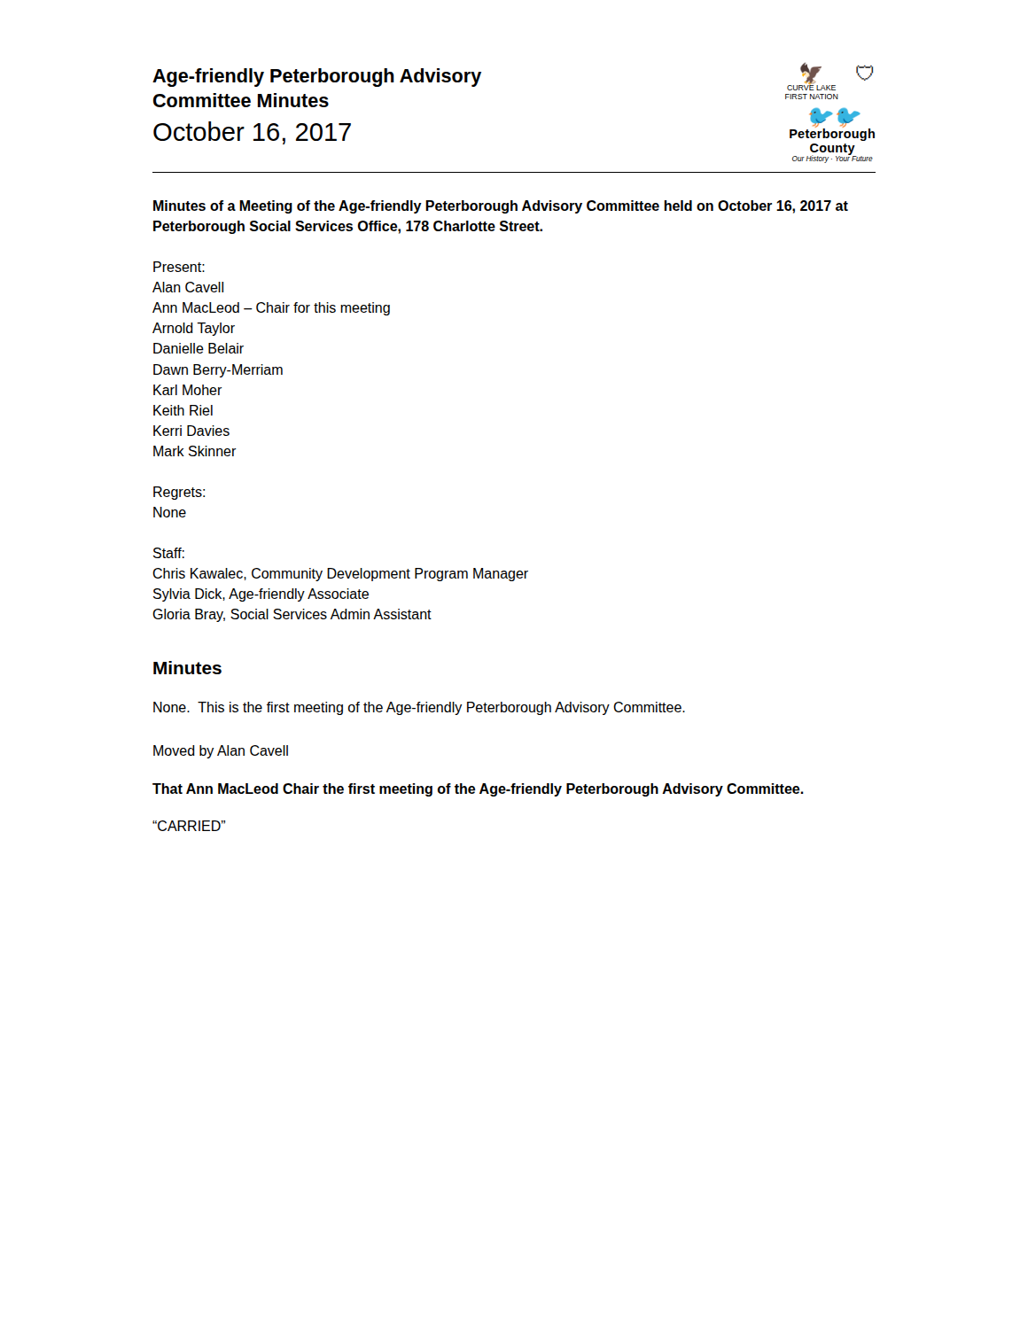Age-friendly Peterborough Advisory
Committee Minutes October 16, 2017
🦅 CURVE LAKE
FIRST NATION
🛡
🐦🐦 Peterborough County Our History · Your Future
Minutes of a Meeting of the Age-friendly Peterborough Advisory Committee held on October 16, 2017 at Peterborough Social Services Office, 178 Charlotte Street.
Present:
Alan Cavell
Ann MacLeod – Chair for this meeting
Arnold Taylor
Danielle Belair
Dawn Berry-Merriam
Karl Moher
Keith Riel
Kerri Davies
Mark Skinner
Regrets:
None
Staff:
Chris Kawalec, Community Development Program Manager
Sylvia Dick, Age-friendly Associate
Gloria Bray, Social Services Admin Assistant
Minutes
None. This is the first meeting of the Age-friendly Peterborough Advisory Committee.
Moved by Alan Cavell
That Ann MacLeod Chair the first meeting of the Age-friendly Peterborough Advisory Committee.
“CARRIED”